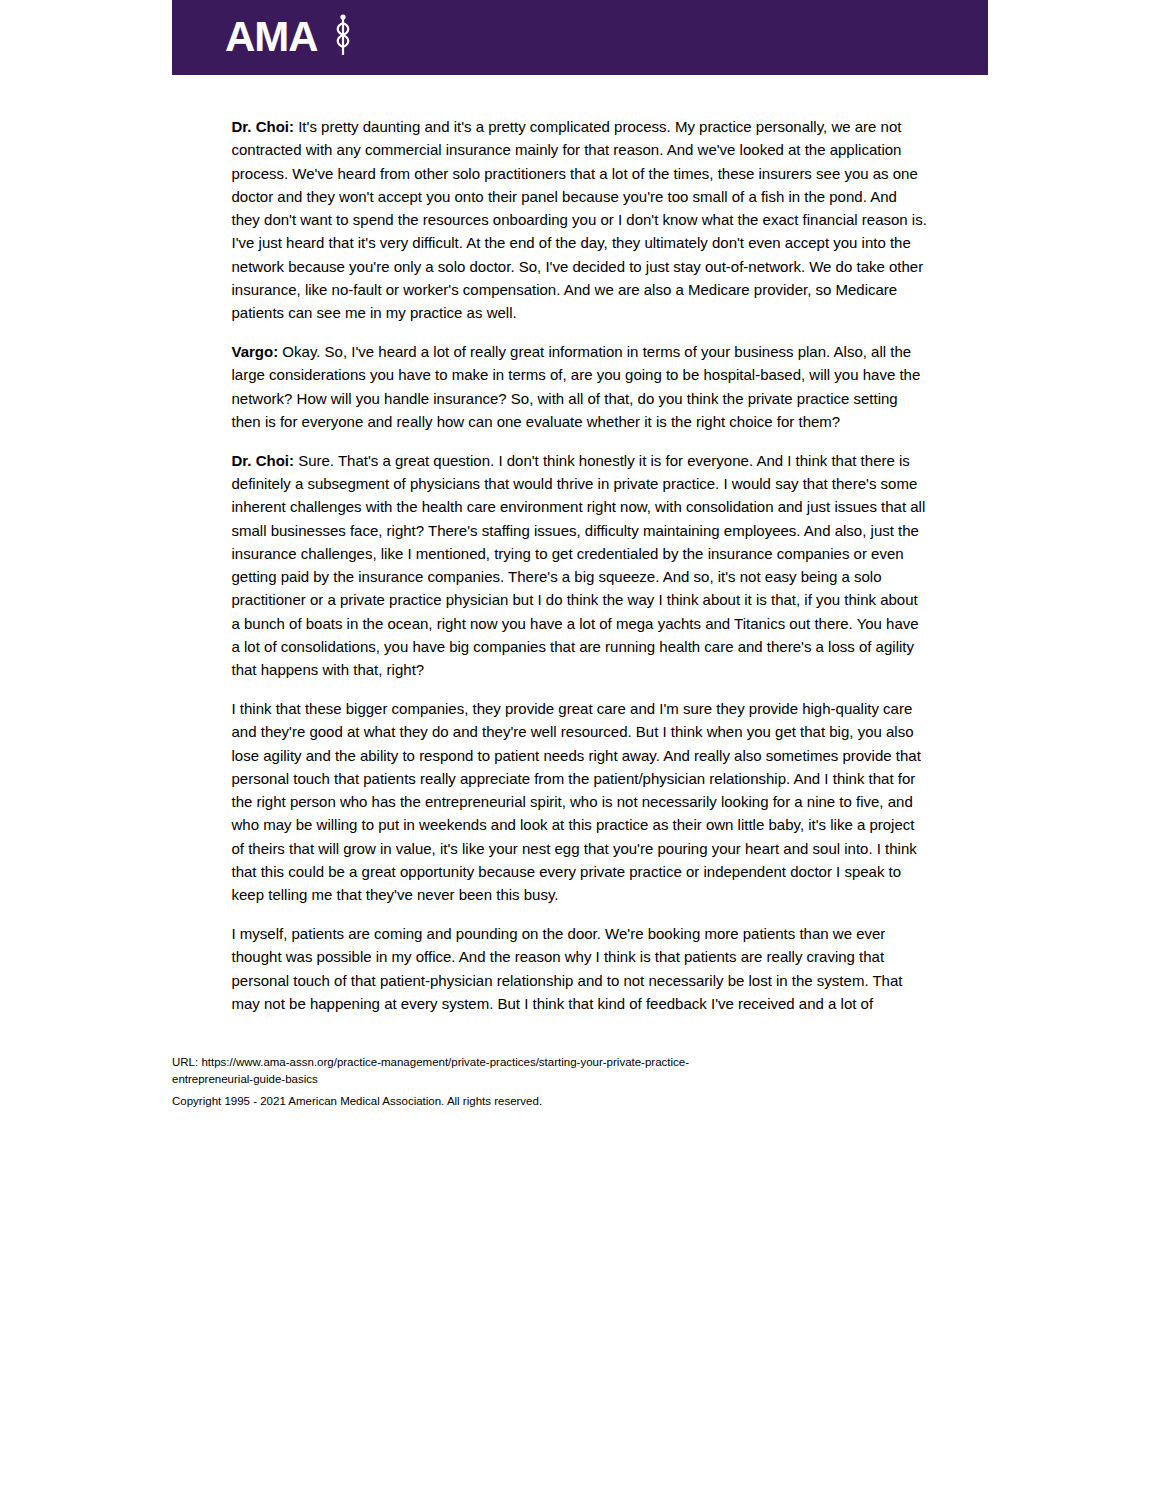AMA
Dr. Choi: It's pretty daunting and it's a pretty complicated process. My practice personally, we are not contracted with any commercial insurance mainly for that reason. And we've looked at the application process. We've heard from other solo practitioners that a lot of the times, these insurers see you as one doctor and they won't accept you onto their panel because you're too small of a fish in the pond. And they don't want to spend the resources onboarding you or I don't know what the exact financial reason is. I've just heard that it's very difficult. At the end of the day, they ultimately don't even accept you into the network because you're only a solo doctor. So, I've decided to just stay out-of-network. We do take other insurance, like no-fault or worker's compensation. And we are also a Medicare provider, so Medicare patients can see me in my practice as well.
Vargo: Okay. So, I've heard a lot of really great information in terms of your business plan. Also, all the large considerations you have to make in terms of, are you going to be hospital-based, will you have the network? How will you handle insurance? So, with all of that, do you think the private practice setting then is for everyone and really how can one evaluate whether it is the right choice for them?
Dr. Choi: Sure. That's a great question. I don't think honestly it is for everyone. And I think that there is definitely a subsegment of physicians that would thrive in private practice. I would say that there's some inherent challenges with the health care environment right now, with consolidation and just issues that all small businesses face, right? There's staffing issues, difficulty maintaining employees. And also, just the insurance challenges, like I mentioned, trying to get credentialed by the insurance companies or even getting paid by the insurance companies. There's a big squeeze. And so, it's not easy being a solo practitioner or a private practice physician but I do think the way I think about it is that, if you think about a bunch of boats in the ocean, right now you have a lot of mega yachts and Titanics out there. You have a lot of consolidations, you have big companies that are running health care and there's a loss of agility that happens with that, right?
I think that these bigger companies, they provide great care and I'm sure they provide high-quality care and they're good at what they do and they're well resourced. But I think when you get that big, you also lose agility and the ability to respond to patient needs right away. And really also sometimes provide that personal touch that patients really appreciate from the patient/physician relationship. And I think that for the right person who has the entrepreneurial spirit, who is not necessarily looking for a nine to five, and who may be willing to put in weekends and look at this practice as their own little baby, it's like a project of theirs that will grow in value, it's like your nest egg that you're pouring your heart and soul into. I think that this could be a great opportunity because every private practice or independent doctor I speak to keep telling me that they've never been this busy.
I myself, patients are coming and pounding on the door. We're booking more patients than we ever thought was possible in my office. And the reason why I think is that patients are really craving that personal touch of that patient-physician relationship and to not necessarily be lost in the system. That may not be happening at every system. But I think that kind of feedback I've received and a lot of
URL: https://www.ama-assn.org/practice-management/private-practices/starting-your-private-practice-
entrepreneurial-guide-basics
Copyright 1995 - 2021 American Medical Association. All rights reserved.